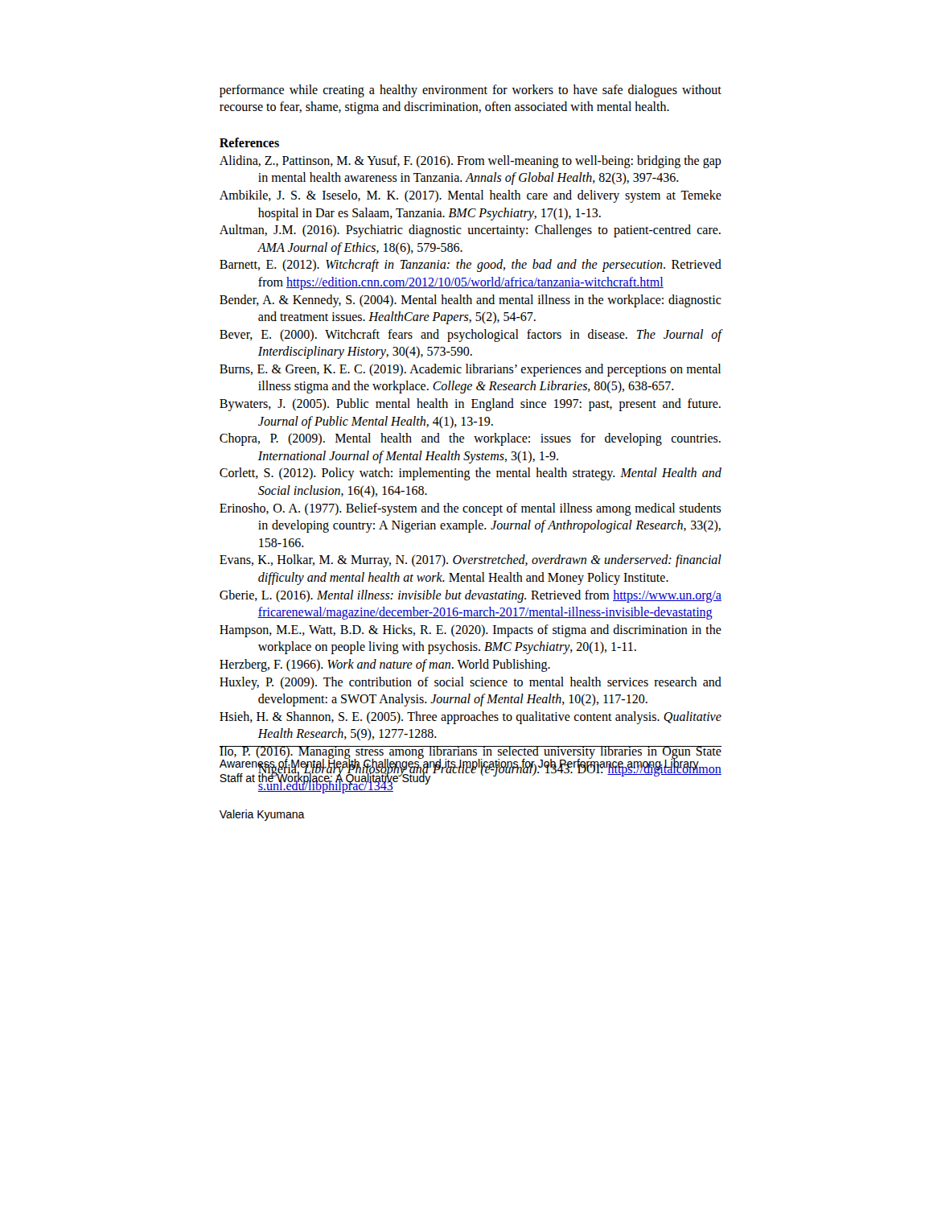performance while creating a healthy environment for workers to have safe dialogues without recourse to fear, shame, stigma and discrimination, often associated with mental health.
References
Alidina, Z., Pattinson, M. & Yusuf, F. (2016). From well-meaning to well-being: bridging the gap in mental health awareness in Tanzania. Annals of Global Health, 82(3), 397-436.
Ambikile, J. S. & Iseselo, M. K. (2017). Mental health care and delivery system at Temeke hospital in Dar es Salaam, Tanzania. BMC Psychiatry, 17(1), 1-13.
Aultman, J.M. (2016). Psychiatric diagnostic uncertainty: Challenges to patient-centred care. AMA Journal of Ethics, 18(6), 579-586.
Barnett, E. (2012). Witchcraft in Tanzania: the good, the bad and the persecution. Retrieved from https://edition.cnn.com/2012/10/05/world/africa/tanzania-witchcraft.html
Bender, A. & Kennedy, S. (2004). Mental health and mental illness in the workplace: diagnostic and treatment issues. HealthCare Papers, 5(2), 54-67.
Bever, E. (2000). Witchcraft fears and psychological factors in disease. The Journal of Interdisciplinary History, 30(4), 573-590.
Burns, E. & Green, K. E. C. (2019). Academic librarians’ experiences and perceptions on mental illness stigma and the workplace. College & Research Libraries, 80(5), 638-657.
Bywaters, J. (2005). Public mental health in England since 1997: past, present and future. Journal of Public Mental Health, 4(1), 13-19.
Chopra, P. (2009). Mental health and the workplace: issues for developing countries. International Journal of Mental Health Systems, 3(1), 1-9.
Corlett, S. (2012). Policy watch: implementing the mental health strategy. Mental Health and Social inclusion, 16(4), 164-168.
Erinosho, O. A. (1977). Belief-system and the concept of mental illness among medical students in developing country: A Nigerian example. Journal of Anthropological Research, 33(2), 158-166.
Evans, K., Holkar, M. & Murray, N. (2017). Overstretched, overdrawn & underserved: financial difficulty and mental health at work. Mental Health and Money Policy Institute.
Gberie, L. (2016). Mental illness: invisible but devastating. Retrieved from https://www.un.org/africarenewal/magazine/december-2016-march-2017/mental-illness-invisible-devastating
Hampson, M.E., Watt, B.D. & Hicks, R. E. (2020). Impacts of stigma and discrimination in the workplace on people living with psychosis. BMC Psychiatry, 20(1), 1-11.
Herzberg, F. (1966). Work and nature of man. World Publishing.
Huxley, P. (2009). The contribution of social science to mental health services research and development: a SWOT Analysis. Journal of Mental Health, 10(2), 117-120.
Hsieh, H. & Shannon, S. E. (2005). Three approaches to qualitative content analysis. Qualitative Health Research, 5(9), 1277-1288.
Ilo, P. (2016). Managing stress among librarians in selected university libraries in Ogun State Nigeria. Library Philosophy and Practice (e-journal). 1343. DOI: https://digitalcommons.unl.edu/libphilprac/1343
Awareness of Mental Health Challenges and its Implications for Job Performance among Library Staff at the Workplace: A Qualitative Study
Valeria Kyumana